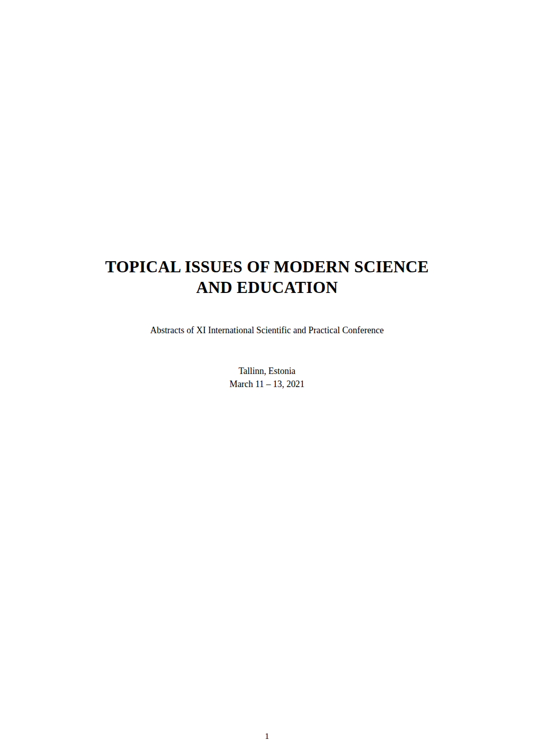TOPICAL ISSUES OF MODERN SCIENCE
AND EDUCATION
Abstracts of XI International Scientific and Practical Conference
Tallinn, Estonia
March 11 – 13, 2021
1